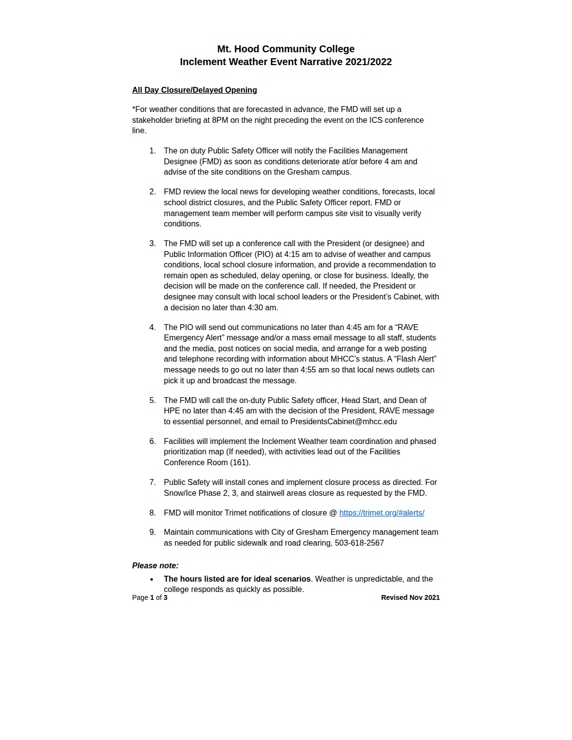Mt. Hood Community College Inclement Weather Event Narrative 2021/2022
All Day Closure/Delayed Opening
*For weather conditions that are forecasted in advance, the FMD will set up a stakeholder briefing at 8PM on the night preceding the event on the ICS conference line.
The on duty Public Safety Officer will notify the Facilities Management Designee (FMD) as soon as conditions deteriorate at/or before 4 am and advise of the site conditions on the Gresham campus.
FMD review the local news for developing weather conditions, forecasts, local school district closures, and the Public Safety Officer report. FMD or management team member will perform campus site visit to visually verify conditions.
The FMD will set up a conference call with the President (or designee) and Public Information Officer (PIO) at 4:15 am to advise of weather and campus conditions, local school closure information, and provide a recommendation to remain open as scheduled, delay opening, or close for business. Ideally, the decision will be made on the conference call. If needed, the President or designee may consult with local school leaders or the President’s Cabinet, with a decision no later than 4:30 am.
The PIO will send out communications no later than 4:45 am for a “RAVE Emergency Alert” message and/or a mass email message to all staff, students and the media, post notices on social media, and arrange for a web posting and telephone recording with information about MHCC’s status. A “Flash Alert” message needs to go out no later than 4:55 am so that local news outlets can pick it up and broadcast the message.
The FMD will call the on-duty Public Safety officer, Head Start, and Dean of HPE no later than 4:45 am with the decision of the President, RAVE message to essential personnel, and email to PresidentsCabinet@mhcc.edu
Facilities will implement the Inclement Weather team coordination and phased prioritization map (If needed), with activities lead out of the Facilities Conference Room (161).
Public Safety will install cones and implement closure process as directed. For Snow/Ice Phase 2, 3, and stairwell areas closure as requested by the FMD.
FMD will monitor Trimet notifications of closure @ https://trimet.org/#alerts/
Maintain communications with City of Gresham Emergency management team as needed for public sidewalk and road clearing, 503-618-2567
Please note:
The hours listed are for ideal scenarios. Weather is unpredictable, and the college responds as quickly as possible.
Page 1 of 3
Revised Nov 2021